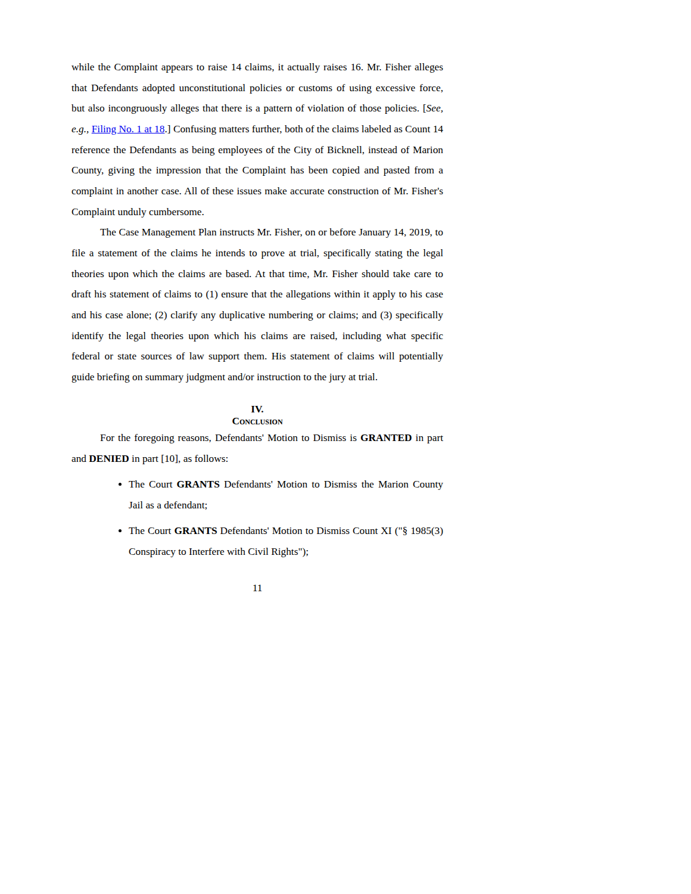while the Complaint appears to raise 14 claims, it actually raises 16. Mr. Fisher alleges that Defendants adopted unconstitutional policies or customs of using excessive force, but also incongruously alleges that there is a pattern of violation of those policies. [See, e.g., Filing No. 1 at 18.] Confusing matters further, both of the claims labeled as Count 14 reference the Defendants as being employees of the City of Bicknell, instead of Marion County, giving the impression that the Complaint has been copied and pasted from a complaint in another case. All of these issues make accurate construction of Mr. Fisher's Complaint unduly cumbersome.
The Case Management Plan instructs Mr. Fisher, on or before January 14, 2019, to file a statement of the claims he intends to prove at trial, specifically stating the legal theories upon which the claims are based. At that time, Mr. Fisher should take care to draft his statement of claims to (1) ensure that the allegations within it apply to his case and his case alone; (2) clarify any duplicative numbering or claims; and (3) specifically identify the legal theories upon which his claims are raised, including what specific federal or state sources of law support them. His statement of claims will potentially guide briefing on summary judgment and/or instruction to the jury at trial.
IV. Conclusion
For the foregoing reasons, Defendants' Motion to Dismiss is GRANTED in part and DENIED in part [10], as follows:
The Court GRANTS Defendants' Motion to Dismiss the Marion County Jail as a defendant;
The Court GRANTS Defendants' Motion to Dismiss Count XI ("§ 1985(3) Conspiracy to Interfere with Civil Rights");
11